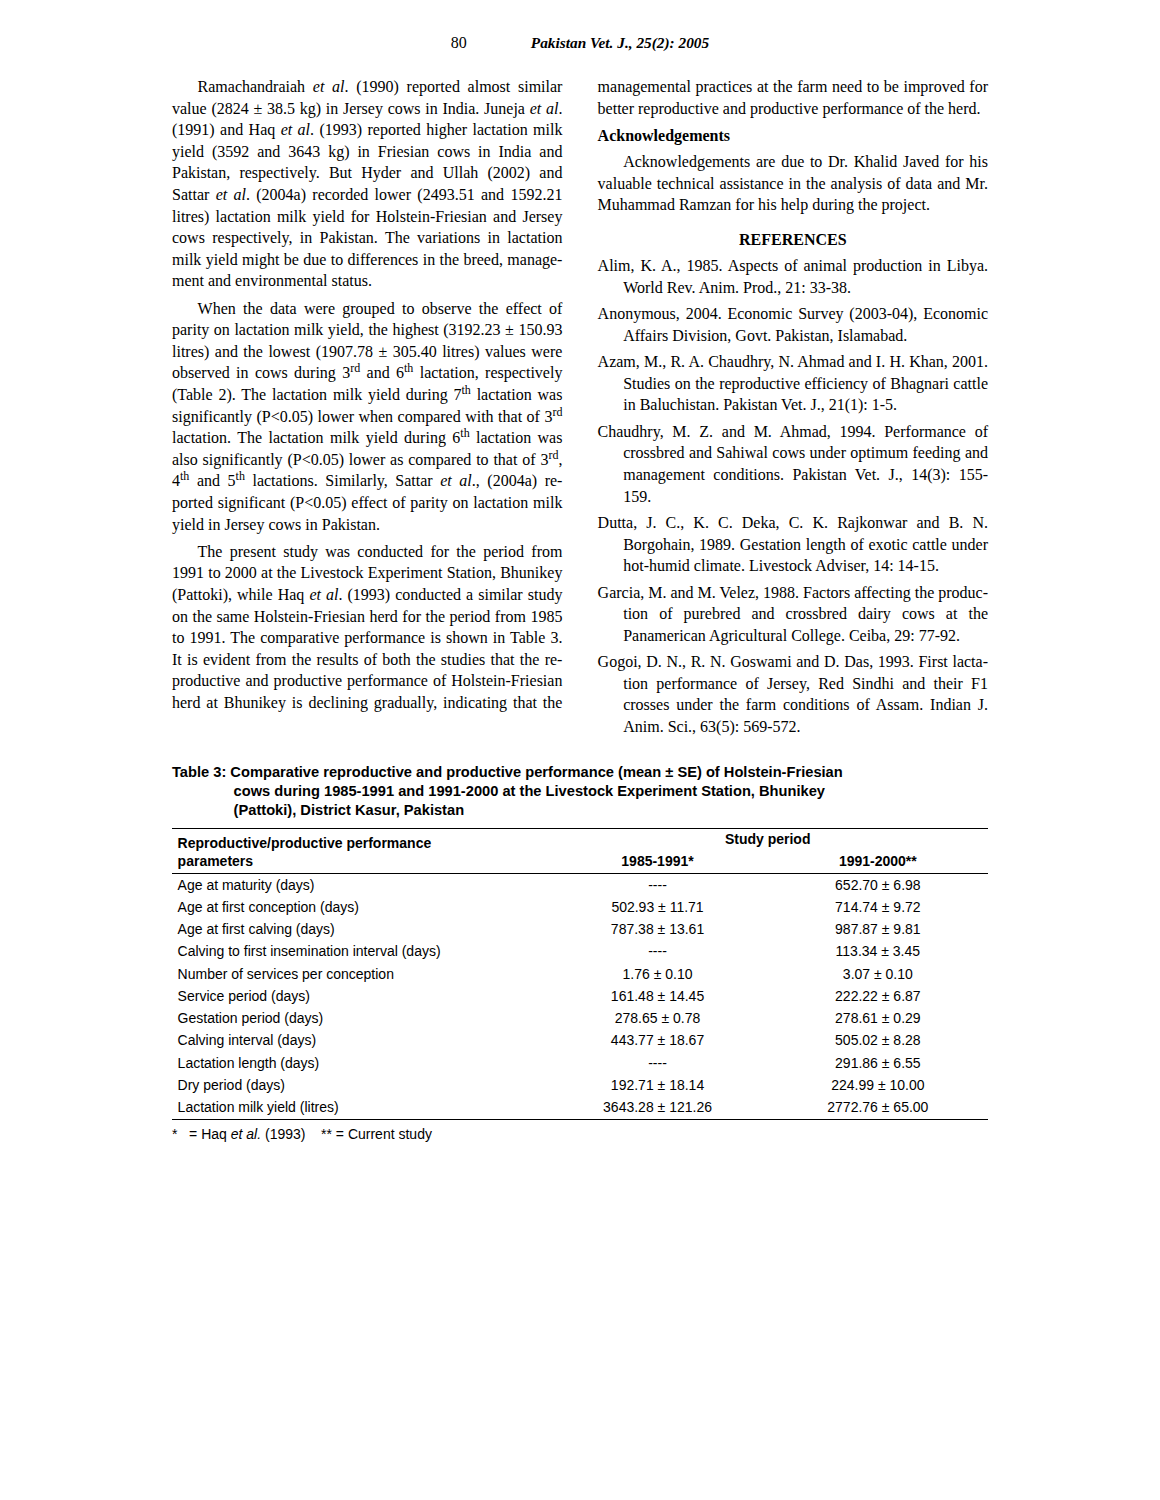80 Pakistan Vet. J., 25(2): 2005
Ramachandraiah et al. (1990) reported almost similar value (2824 ± 38.5 kg) in Jersey cows in India. Juneja et al. (1991) and Haq et al. (1993) reported higher lactation milk yield (3592 and 3643 kg) in Friesian cows in India and Pakistan, respectively. But Hyder and Ullah (2002) and Sattar et al. (2004a) recorded lower (2493.51 and 1592.21 litres) lactation milk yield for Holstein-Friesian and Jersey cows respectively, in Pakistan. The variations in lactation milk yield might be due to differences in the breed, management and environmental status.
When the data were grouped to observe the effect of parity on lactation milk yield, the highest (3192.23 ± 150.93 litres) and the lowest (1907.78 ± 305.40 litres) values were observed in cows during 3rd and 6th lactation, respectively (Table 2). The lactation milk yield during 7th lactation was significantly (P<0.05) lower when compared with that of 3rd lactation. The lactation milk yield during 6th lactation was also significantly (P<0.05) lower as compared to that of 3rd, 4th and 5th lactations. Similarly, Sattar et al., (2004a) reported significant (P<0.05) effect of parity on lactation milk yield in Jersey cows in Pakistan.
The present study was conducted for the period from 1991 to 2000 at the Livestock Experiment Station, Bhunikey (Pattoki), while Haq et al. (1993) conducted a similar study on the same Holstein-Friesian herd for the period from 1985 to 1991. The comparative performance is shown in Table 3. It is evident from the results of both the studies that the reproductive and productive performance of Holstein-Friesian herd at Bhunikey is declining gradually, indicating that the managemental practices at the farm need to be improved for better reproductive and productive performance of the herd.
Acknowledgements
Acknowledgements are due to Dr. Khalid Javed for his valuable technical assistance in the analysis of data and Mr. Muhammad Ramzan for his help during the project.
REFERENCES
Alim, K. A., 1985. Aspects of animal production in Libya. World Rev. Anim. Prod., 21: 33-38.
Anonymous, 2004. Economic Survey (2003-04), Economic Affairs Division, Govt. Pakistan, Islamabad.
Azam, M., R. A. Chaudhry, N. Ahmad and I. H. Khan, 2001. Studies on the reproductive efficiency of Bhagnari cattle in Baluchistan. Pakistan Vet. J., 21(1): 1-5.
Chaudhry, M. Z. and M. Ahmad, 1994. Performance of crossbred and Sahiwal cows under optimum feeding and management conditions. Pakistan Vet. J., 14(3): 155-159.
Dutta, J. C., K. C. Deka, C. K. Rajkonwar and B. N. Borgohain, 1989. Gestation length of exotic cattle under hot-humid climate. Livestock Adviser, 14: 14-15.
Garcia, M. and M. Velez, 1988. Factors affecting the production of purebred and crossbred dairy cows at the Panamerican Agricultural College. Ceiba, 29: 77-92.
Gogoi, D. N., R. N. Goswami and D. Das, 1993. First lactation performance of Jersey, Red Sindhi and their F1 crosses under the farm conditions of Assam. Indian J. Anim. Sci., 63(5): 569-572.
Table 3: Comparative reproductive and productive performance (mean ± SE) of Holstein-Friesian cows during 1985-1991 and 1991-2000 at the Livestock Experiment Station, Bhunikey (Pattoki), District Kasur, Pakistan
| Reproductive/productive performance parameters | Study period |
| --- | --- |
| 1985-1991* | 1991-2000** |
| Age at maturity (days) | ---- | 652.70 ± 6.98 |
| Age at first conception (days) | 502.93 ± 11.71 | 714.74 ± 9.72 |
| Age at first calving (days) | 787.38 ± 13.61 | 987.87 ± 9.81 |
| Calving to first insemination interval (days) | ---- | 113.34 ± 3.45 |
| Number of services per conception | 1.76 ± 0.10 | 3.07 ± 0.10 |
| Service period (days) | 161.48 ± 14.45 | 222.22 ± 6.87 |
| Gestation period (days) | 278.65 ± 0.78 | 278.61 ± 0.29 |
| Calving interval (days) | 443.77 ± 18.67 | 505.02 ± 8.28 |
| Lactation length (days) | ---- | 291.86 ± 6.55 |
| Dry period (days) | 192.71 ± 18.14 | 224.99 ± 10.00 |
| Lactation milk yield (litres) | 3643.28 ± 121.26 | 2772.76 ± 65.00 |
* = Haq et al. (1993) ** = Current study